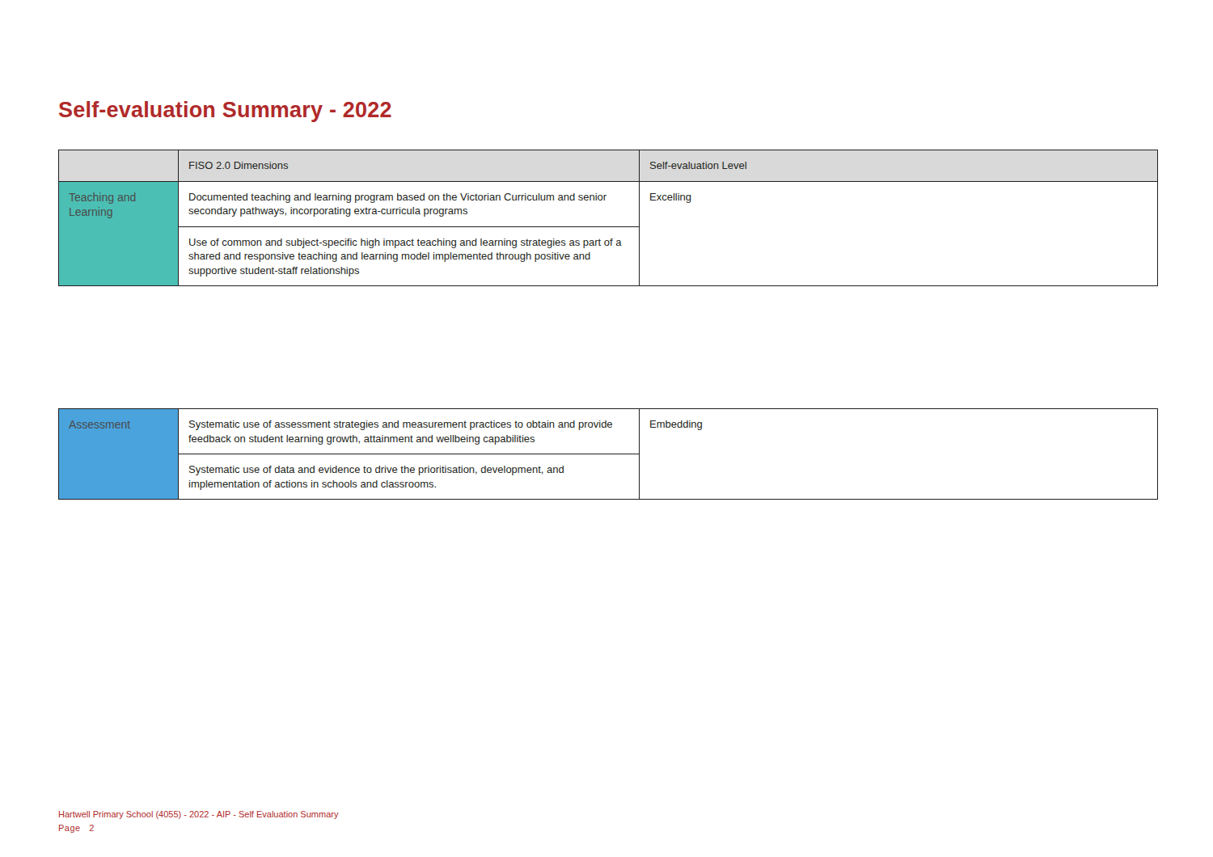Self-evaluation Summary - 2022
| | FISO 2.0 Dimensions | Self-evaluation Level |
| --- | --- | --- |
| Teaching and Learning | Documented teaching and learning program based on the Victorian Curriculum and senior secondary pathways, incorporating extra-curricula programs | Excelling |
| Use of common and subject-specific high impact teaching and learning strategies as part of a shared and responsive teaching and learning model implemented through positive and supportive student-staff relationships |
| Assessment | Systematic use of assessment strategies and measurement practices to obtain and provide feedback on student learning growth, attainment and wellbeing capabilities | Embedding |
| Systematic use of data and evidence to drive the prioritisation, development, and implementation of actions in schools and classrooms. |
Hartwell Primary School (4055) - 2022 - AIP - Self Evaluation Summary
Page 2